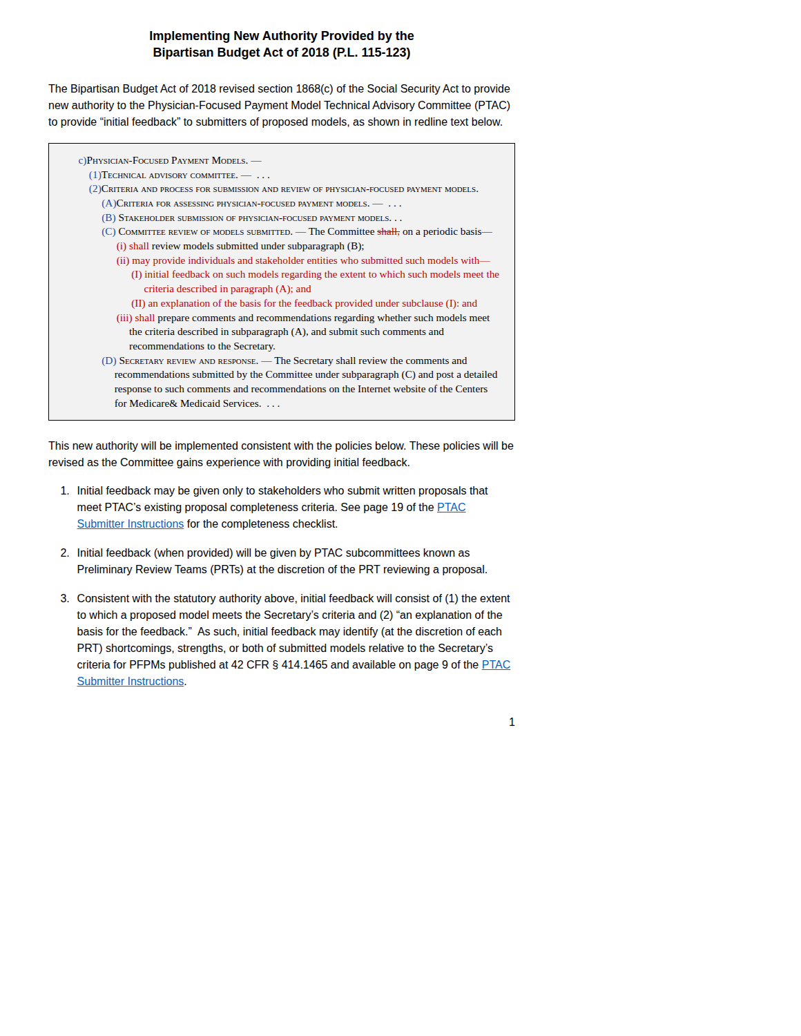Implementing New Authority Provided by the
Bipartisan Budget Act of 2018 (P.L. 115-123)
The Bipartisan Budget Act of 2018 revised section 1868(c) of the Social Security Act to provide new authority to the Physician-Focused Payment Model Technical Advisory Committee (PTAC) to provide “initial feedback” to submitters of proposed models, as shown in redline text below.
c) Physician-Focused Payment Models. —
(1) Technical advisory committee. — . . .
(2) Criteria and process for submission and review of physician-focused payment models.
(A) Criteria for assessing physician-focused payment models. — . . .
(B) Stakeholder submission of physician-focused payment models. . .
(C) Committee review of models submitted. — The Committee shall, on a periodic basis—
(i) shall review models submitted under subparagraph (B);
(ii) may provide individuals and stakeholder entities who submitted such models with—
(I) initial feedback on such models regarding the extent to which such models meet the criteria described in paragraph (A); and
(II) an explanation of the basis for the feedback provided under subclause (I): and
(iii) shall prepare comments and recommendations regarding whether such models meet the criteria described in subparagraph (A), and submit such comments and recommendations to the Secretary.
(D) Secretary review and response. — The Secretary shall review the comments and recommendations submitted by the Committee under subparagraph (C) and post a detailed response to such comments and recommendations on the Internet website of the Centers for Medicare& Medicaid Services. . . .
This new authority will be implemented consistent with the policies below. These policies will be revised as the Committee gains experience with providing initial feedback.
Initial feedback may be given only to stakeholders who submit written proposals that meet PTAC’s existing proposal completeness criteria. See page 19 of the PTAC Submitter Instructions for the completeness checklist.
Initial feedback (when provided) will be given by PTAC subcommittees known as Preliminary Review Teams (PRTs) at the discretion of the PRT reviewing a proposal.
Consistent with the statutory authority above, initial feedback will consist of (1) the extent to which a proposed model meets the Secretary’s criteria and (2) “an explanation of the basis for the feedback.” As such, initial feedback may identify (at the discretion of each PRT) shortcomings, strengths, or both of submitted models relative to the Secretary’s criteria for PFPMs published at 42 CFR § 414.1465 and available on page 9 of the PTAC Submitter Instructions.
1